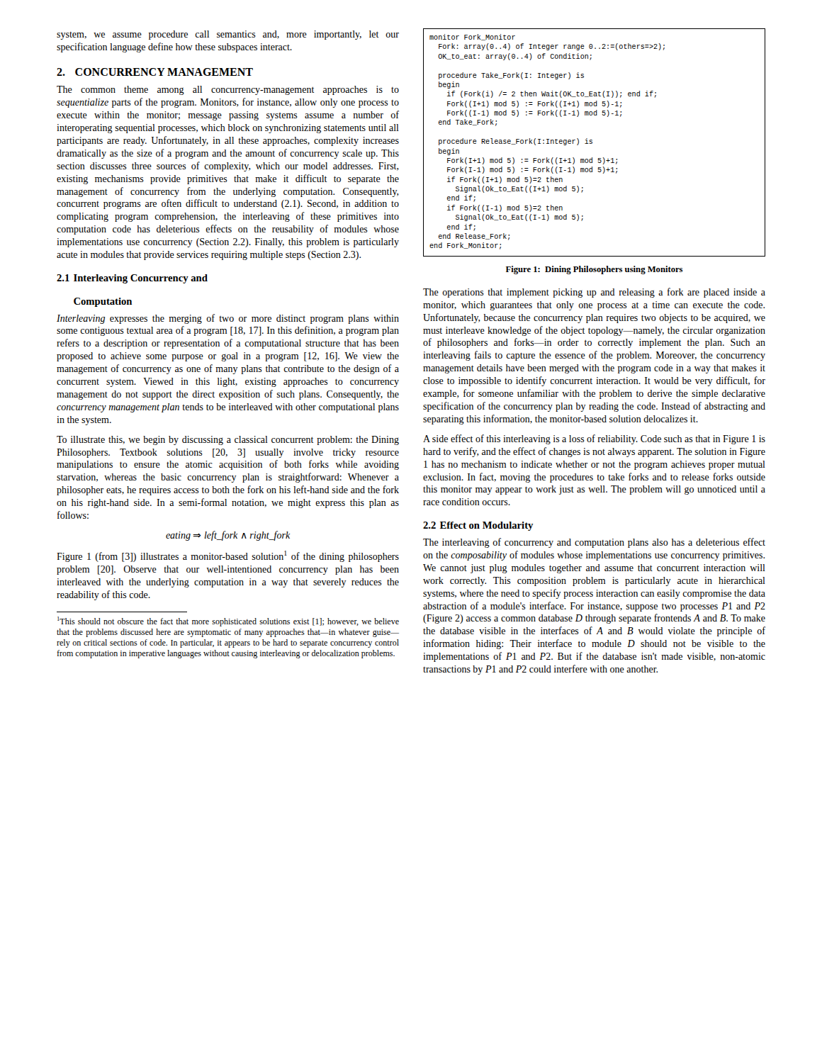system, we assume procedure call semantics and, more importantly, let our specification language define how these subspaces interact.
2. CONCURRENCY MANAGEMENT
The common theme among all concurrency-management approaches is to sequentialize parts of the program. Monitors, for instance, allow only one process to execute within the monitor; message passing systems assume a number of interoperating sequential processes, which block on synchronizing statements until all participants are ready. Unfortunately, in all these approaches, complexity increases dramatically as the size of a program and the amount of concurrency scale up. This section discusses three sources of complexity, which our model addresses. First, existing mechanisms provide primitives that make it difficult to separate the management of concurrency from the underlying computation. Consequently, concurrent programs are often difficult to understand (2.1). Second, in addition to complicating program comprehension, the interleaving of these primitives into computation code has deleterious effects on the reusability of modules whose implementations use concurrency (Section 2.2). Finally, this problem is particularly acute in modules that provide services requiring multiple steps (Section 2.3).
2.1 Interleaving Concurrency and
Computation
Interleaving expresses the merging of two or more distinct program plans within some contiguous textual area of a program [18, 17]. In this definition, a program plan refers to a description or representation of a computational structure that has been proposed to achieve some purpose or goal in a program [12, 16]. We view the management of concurrency as one of many plans that contribute to the design of a concurrent system. Viewed in this light, existing approaches to concurrency management do not support the direct exposition of such plans. Consequently, the concurrency management plan tends to be interleaved with other computational plans in the system.
To illustrate this, we begin by discussing a classical concurrent problem: the Dining Philosophers. Textbook solutions [20, 3] usually involve tricky resource manipulations to ensure the atomic acquisition of both forks while avoiding starvation, whereas the basic concurrency plan is straightforward: Whenever a philosopher eats, he requires access to both the fork on his left-hand side and the fork on his right-hand side. In a semi-formal notation, we might express this plan as follows:
eating ⇒ left_fork ∧ right_fork
Figure 1 (from [3]) illustrates a monitor-based solution1 of the dining philosophers problem [20]. Observe that our well-intentioned concurrency plan has been interleaved with the underlying computation in a way that severely reduces the readability of this code.
1This should not obscure the fact that more sophisticated solutions exist [1]; however, we believe that the problems discussed here are symptomatic of many approaches that—in whatever guise—rely on critical sections of code. In particular, it appears to be hard to separate concurrency control from computation in imperative languages without causing interleaving or delocalization problems.
monitor Fork_Monitor Fork: array(0..4) of Integer range 0..2:=(others=>2); OK_to_eat: array(0..4) of Condition; procedure Take_Fork(I: Integer) is begin if (Fork(i) /= 2 then Wait(OK_to_Eat(I)); end if; Fork((I+1) mod 5) := Fork((I+1) mod 5)-1; Fork((I-1) mod 5) := Fork((I-1) mod 5)-1; end Take_Fork; procedure Release_Fork(I:Integer) is begin Fork(I+1) mod 5) := Fork((I+1) mod 5)+1; Fork(I-1) mod 5) := Fork((I-1) mod 5)+1; if Fork((I+1) mod 5)=2 then Signal(Ok_to_Eat((I+1) mod 5); end if; if Fork((I-1) mod 5)=2 then Signal(Ok_to_Eat((I-1) mod 5); end if; end Release_Fork; end Fork_Monitor;
Figure 1: Dining Philosophers using Monitors
The operations that implement picking up and releasing a fork are placed inside a monitor, which guarantees that only one process at a time can execute the code. Unfortunately, because the concurrency plan requires two objects to be acquired, we must interleave knowledge of the object topology—namely, the circular organization of philosophers and forks—in order to correctly implement the plan. Such an interleaving fails to capture the essence of the problem. Moreover, the concurrency management details have been merged with the program code in a way that makes it close to impossible to identify concurrent interaction. It would be very difficult, for example, for someone unfamiliar with the problem to derive the simple declarative specification of the concurrency plan by reading the code. Instead of abstracting and separating this information, the monitor-based solution delocalizes it.
A side effect of this interleaving is a loss of reliability. Code such as that in Figure 1 is hard to verify, and the effect of changes is not always apparent. The solution in Figure 1 has no mechanism to indicate whether or not the program achieves proper mutual exclusion. In fact, moving the procedures to take forks and to release forks outside this monitor may appear to work just as well. The problem will go unnoticed until a race condition occurs.
2.2 Effect on Modularity
The interleaving of concurrency and computation plans also has a deleterious effect on the composability of modules whose implementations use concurrency primitives. We cannot just plug modules together and assume that concurrent interaction will work correctly. This composition problem is particularly acute in hierarchical systems, where the need to specify process interaction can easily compromise the data abstraction of a module's interface. For instance, suppose two processes P1 and P2 (Figure 2) access a common database D through separate frontends A and B. To make the database visible in the interfaces of A and B would violate the principle of information hiding: Their interface to module D should not be visible to the implementations of P1 and P2. But if the database isn't made visible, non-atomic transactions by P1 and P2 could interfere with one another.